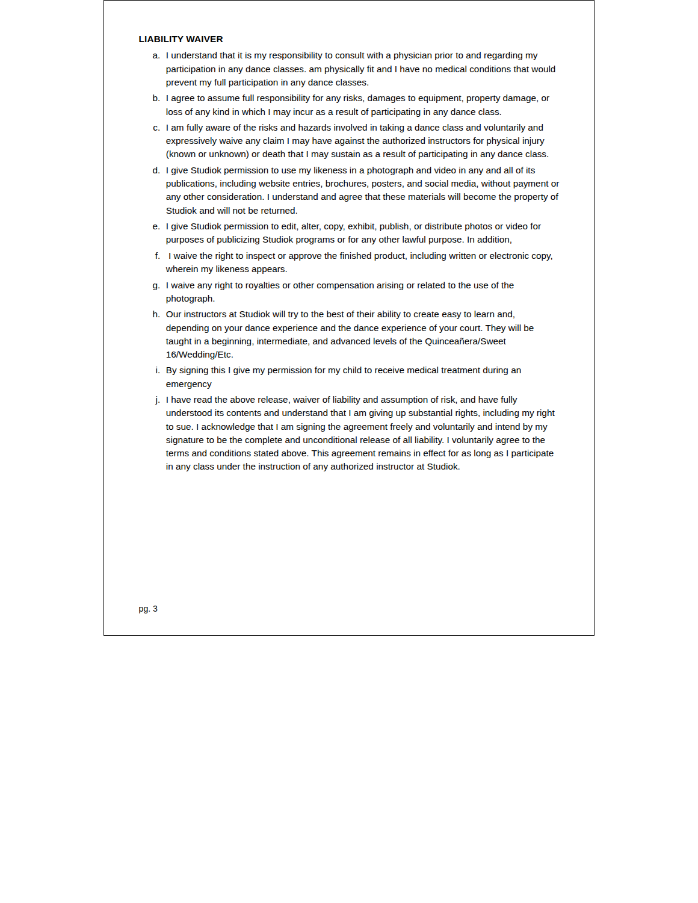LIABILITY WAIVER
I understand that it is my responsibility to consult with a physician prior to and regarding my participation in any dance classes. am physically fit and I have no medical conditions that would prevent my full participation in any dance classes.
I agree to assume full responsibility for any risks, damages to equipment, property damage, or loss of any kind in which I may incur as a result of participating in any dance class.
I am fully aware of the risks and hazards involved in taking a dance class and voluntarily and expressively waive any claim I may have against the authorized instructors for physical injury (known or unknown) or death that I may sustain as a result of participating in any dance class.
I give Studiok permission to use my likeness in a photograph and video in any and all of its publications, including website entries, brochures, posters, and social media, without payment or any other consideration. I understand and agree that these materials will become the property of Studiok and will not be returned.
I give Studiok permission to edit, alter, copy, exhibit, publish, or distribute photos or video for purposes of publicizing Studiok programs or for any other lawful purpose. In addition,
I waive the right to inspect or approve the finished product, including written or electronic copy, wherein my likeness appears.
I waive any right to royalties or other compensation arising or related to the use of the photograph.
Our instructors at Studiok will try to the best of their ability to create easy to learn and, depending on your dance experience and the dance experience of your court. They will be taught in a beginning, intermediate, and advanced levels of the Quinceañera/Sweet 16/Wedding/Etc.
By signing this I give my permission for my child to receive medical treatment during an emergency
I have read the above release, waiver of liability and assumption of risk, and have fully understood its contents and understand that I am giving up substantial rights, including my right to sue. I acknowledge that I am signing the agreement freely and voluntarily and intend by my signature to be the complete and unconditional release of all liability. I voluntarily agree to the terms and conditions stated above. This agreement remains in effect for as long as I participate in any class under the instruction of any authorized instructor at Studiok.
pg. 3